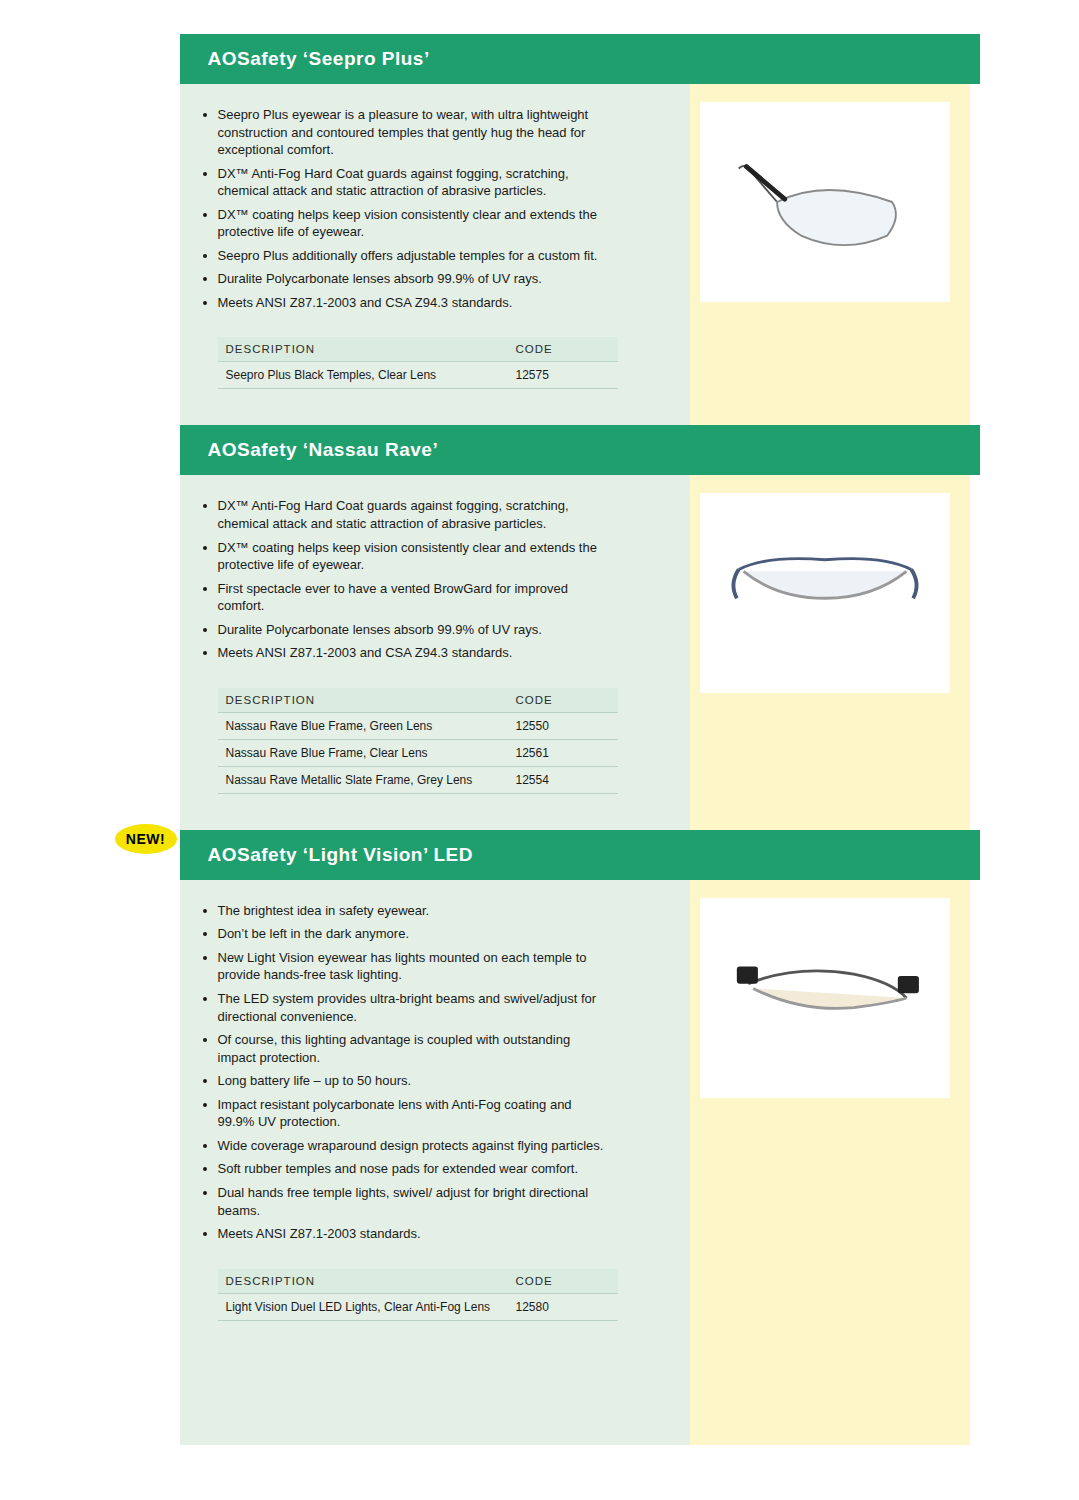AOSafety ‘Seepro Plus’
Seepro Plus eyewear is a pleasure to wear, with ultra lightweight construction and contoured temples that gently hug the head for exceptional comfort.
DX™ Anti-Fog Hard Coat guards against fogging, scratching, chemical attack and static attraction of abrasive particles.
DX™ coating helps keep vision consistently clear and extends the protective life of eyewear.
Seepro Plus additionally offers adjustable temples for a custom fit.
Duralite Polycarbonate lenses absorb 99.9% of UV rays.
Meets ANSI Z87.1-2003 and CSA Z94.3 standards.
| DESCRIPTION | CODE |
| --- | --- |
| Seepro Plus Black Temples, Clear Lens | 12575 |
AOSafety ‘Nassau Rave’
DX™ Anti-Fog Hard Coat guards against fogging, scratching, chemical attack and static attraction of abrasive particles.
DX™ coating helps keep vision consistently clear and extends the protective life of eyewear.
First spectacle ever to have a vented BrowGard for improved comfort.
Duralite Polycarbonate lenses absorb 99.9% of UV rays.
Meets ANSI Z87.1-2003 and CSA Z94.3 standards.
| DESCRIPTION | CODE |
| --- | --- |
| Nassau Rave Blue Frame, Green Lens | 12550 |
| Nassau Rave Blue Frame, Clear Lens | 12561 |
| Nassau Rave Metallic Slate Frame, Grey Lens | 12554 |
NEW!
AOSafety ‘Light Vision’ LED
The brightest idea in safety eyewear.
Don’t be left in the dark anymore.
New Light Vision eyewear has lights mounted on each temple to provide hands-free task lighting.
The LED system provides ultra-bright beams and swivel/adjust for directional convenience.
Of course, this lighting advantage is coupled with outstanding impact protection.
Long battery life – up to 50 hours.
Impact resistant polycarbonate lens with Anti-Fog coating and 99.9% UV protection.
Wide coverage wraparound design protects against flying particles.
Soft rubber temples and nose pads for extended wear comfort.
Dual hands free temple lights, swivel/ adjust for bright directional beams.
Meets ANSI Z87.1-2003 standards.
| DESCRIPTION | CODE |
| --- | --- |
| Light Vision Duel LED Lights, Clear Anti-Fog Lens | 12580 |